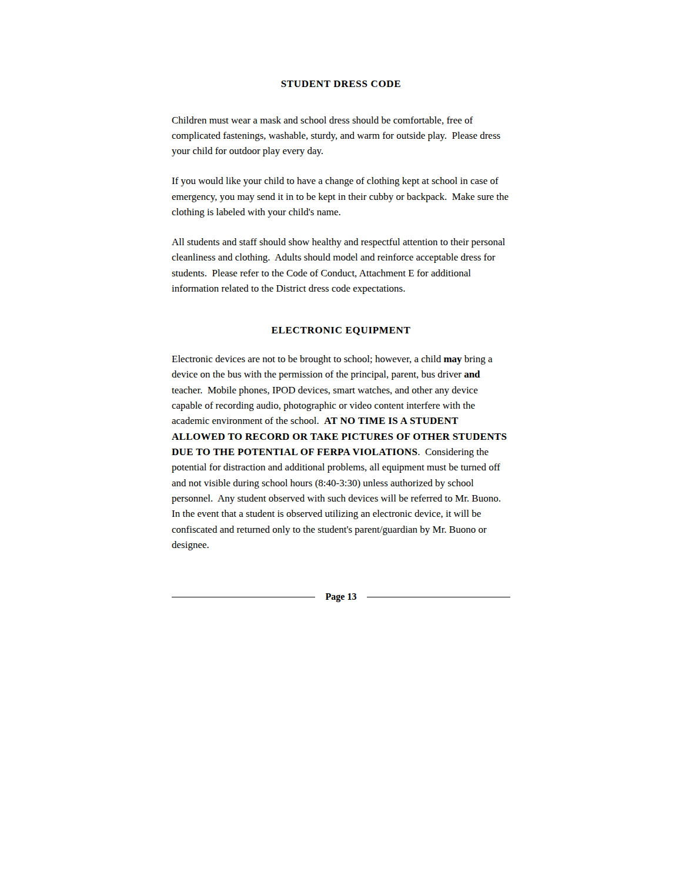Student Dress Code
Children must wear a mask and school dress should be comfortable, free of complicated fastenings, washable, sturdy, and warm for outside play. Please dress your child for outdoor play every day.
If you would like your child to have a change of clothing kept at school in case of emergency, you may send it in to be kept in their cubby or backpack. Make sure the clothing is labeled with your child's name.
All students and staff should show healthy and respectful attention to their personal cleanliness and clothing. Adults should model and reinforce acceptable dress for students. Please refer to the Code of Conduct, Attachment E for additional information related to the District dress code expectations.
Electronic Equipment
Electronic devices are not to be brought to school; however, a child may bring a device on the bus with the permission of the principal, parent, bus driver and teacher. Mobile phones, IPOD devices, smart watches, and other any device capable of recording audio, photographic or video content interfere with the academic environment of the school. AT NO TIME IS A STUDENT ALLOWED TO RECORD OR TAKE PICTURES OF OTHER STUDENTS DUE TO THE POTENTIAL OF FERPA VIOLATIONS. Considering the potential for distraction and additional problems, all equipment must be turned off and not visible during school hours (8:40-3:30) unless authorized by school personnel. Any student observed with such devices will be referred to Mr. Buono. In the event that a student is observed utilizing an electronic device, it will be confiscated and returned only to the student's parent/guardian by Mr. Buono or designee.
Page 13